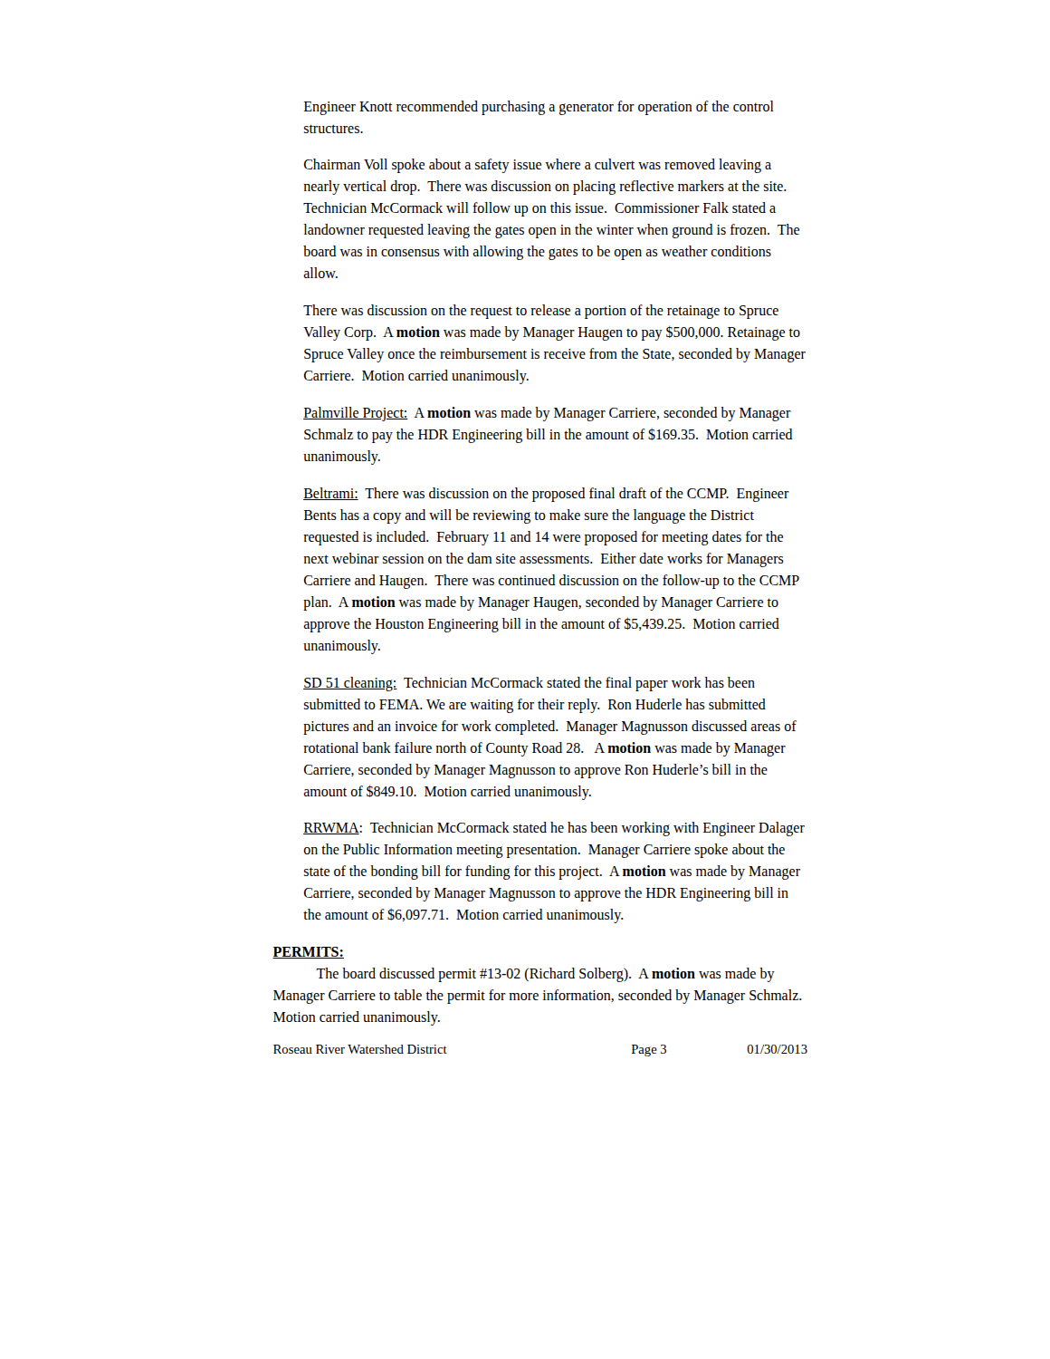Engineer Knott recommended purchasing a generator for operation of the control structures.
Chairman Voll spoke about a safety issue where a culvert was removed leaving a nearly vertical drop. There was discussion on placing reflective markers at the site. Technician McCormack will follow up on this issue. Commissioner Falk stated a landowner requested leaving the gates open in the winter when ground is frozen. The board was in consensus with allowing the gates to be open as weather conditions allow.
There was discussion on the request to release a portion of the retainage to Spruce Valley Corp. A motion was made by Manager Haugen to pay $500,000. Retainage to Spruce Valley once the reimbursement is receive from the State, seconded by Manager Carriere. Motion carried unanimously.
Palmville Project: A motion was made by Manager Carriere, seconded by Manager Schmalz to pay the HDR Engineering bill in the amount of $169.35. Motion carried unanimously.
Beltrami: There was discussion on the proposed final draft of the CCMP. Engineer Bents has a copy and will be reviewing to make sure the language the District requested is included. February 11 and 14 were proposed for meeting dates for the next webinar session on the dam site assessments. Either date works for Managers Carriere and Haugen. There was continued discussion on the follow-up to the CCMP plan. A motion was made by Manager Haugen, seconded by Manager Carriere to approve the Houston Engineering bill in the amount of $5,439.25. Motion carried unanimously.
SD 51 cleaning: Technician McCormack stated the final paper work has been submitted to FEMA. We are waiting for their reply. Ron Huderle has submitted pictures and an invoice for work completed. Manager Magnusson discussed areas of rotational bank failure north of County Road 28. A motion was made by Manager Carriere, seconded by Manager Magnusson to approve Ron Huderle’s bill in the amount of $849.10. Motion carried unanimously.
RRWMA: Technician McCormack stated he has been working with Engineer Dalager on the Public Information meeting presentation. Manager Carriere spoke about the state of the bonding bill for funding for this project. A motion was made by Manager Carriere, seconded by Manager Magnusson to approve the HDR Engineering bill in the amount of $6,097.71. Motion carried unanimously.
Permits:
The board discussed permit #13-02 (Richard Solberg). A motion was made by Manager Carriere to table the permit for more information, seconded by Manager Schmalz. Motion carried unanimously.
Roseau River Watershed District Page 3 01/30/2013